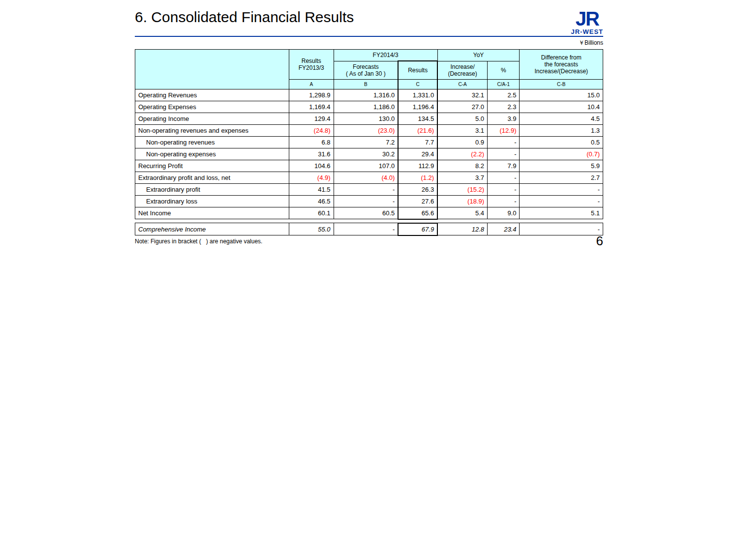6. Consolidated Financial Results
JR
JR-WEST
￥Billions
| | Results FY2013/3 | FY2014/3 | YoY | Difference from the forecasts Increase/(Decrease) |
| --- | --- | --- | --- | --- |
| Forecasts ( As of Jan 30 ) | Results | Increase/ (Decrease) | % |
| A | B | C | C-A | C/A-1 | C-B |
| Operating Revenues | 1,298.9 | 1,316.0 | 1,331.0 | 32.1 | 2.5 | 15.0 |
| Operating Expenses | 1,169.4 | 1,186.0 | 1,196.4 | 27.0 | 2.3 | 10.4 |
| Operating Income | 129.4 | 130.0 | 134.5 | 5.0 | 3.9 | 4.5 |
| Non-operating revenues and expenses | (24.8) | (23.0) | (21.6) | 3.1 | (12.9) | 1.3 |
| Non-operating revenues | 6.8 | 7.2 | 7.7 | 0.9 | - | 0.5 |
| Non-operating expenses | 31.6 | 30.2 | 29.4 | (2.2) | - | (0.7) |
| Recurring Profit | 104.6 | 107.0 | 112.9 | 8.2 | 7.9 | 5.9 |
| Extraordinary profit and loss, net | (4.9) | (4.0) | (1.2) | 3.7 | - | 2.7 |
| Extraordinary profit | 41.5 | - | 26.3 | (15.2) | - | - |
| Extraordinary loss | 46.5 | - | 27.6 | (18.9) | - | - |
| Net Income | 60.1 | 60.5 | 65.6 | 5.4 | 9.0 | 5.1 |
| Comprehensive Income | 55.0 | - | 67.9 | 12.8 | 23.4 | - |
Note: Figures in bracket ( ) are negative values.
6